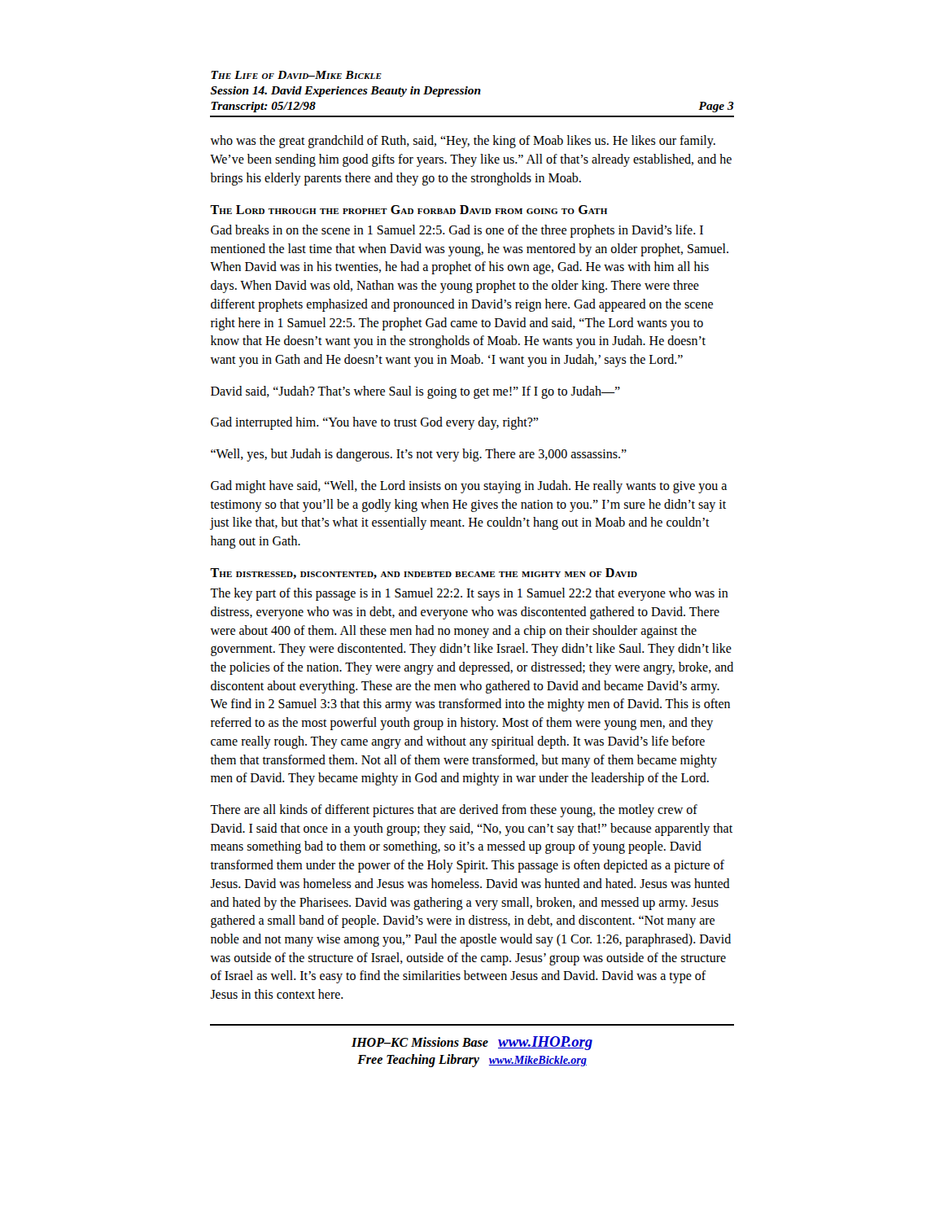The Life of David–Mike Bickle
Session 14. David Experiences Beauty in Depression
Transcript: 05/12/98 Page 3
who was the great grandchild of Ruth, said, “Hey, the king of Moab likes us. He likes our family. We’ve been sending him good gifts for years. They like us.” All of that’s already established, and he brings his elderly parents there and they go to the strongholds in Moab.
The Lord through the prophet Gad forbad David from going to Gath
Gad breaks in on the scene in 1 Samuel 22:5. Gad is one of the three prophets in David’s life. I mentioned the last time that when David was young, he was mentored by an older prophet, Samuel. When David was in his twenties, he had a prophet of his own age, Gad. He was with him all his days. When David was old, Nathan was the young prophet to the older king. There were three different prophets emphasized and pronounced in David’s reign here. Gad appeared on the scene right here in 1 Samuel 22:5. The prophet Gad came to David and said, “The Lord wants you to know that He doesn’t want you in the strongholds of Moab. He wants you in Judah. He doesn’t want you in Gath and He doesn’t want you in Moab. ‘I want you in Judah,’ says the Lord.”
David said, “Judah? That’s where Saul is going to get me!” If I go to Judah—”
Gad interrupted him. “You have to trust God every day, right?”
“Well, yes, but Judah is dangerous. It’s not very big. There are 3,000 assassins.”
Gad might have said, “Well, the Lord insists on you staying in Judah. He really wants to give you a testimony so that you’ll be a godly king when He gives the nation to you.” I’m sure he didn’t say it just like that, but that’s what it essentially meant. He couldn’t hang out in Moab and he couldn’t hang out in Gath.
The distressed, discontented, and indebted became the mighty men of David
The key part of this passage is in 1 Samuel 22:2. It says in 1 Samuel 22:2 that everyone who was in distress, everyone who was in debt, and everyone who was discontented gathered to David. There were about 400 of them. All these men had no money and a chip on their shoulder against the government. They were discontented. They didn’t like Israel. They didn’t like Saul. They didn’t like the policies of the nation. They were angry and depressed, or distressed; they were angry, broke, and discontent about everything. These are the men who gathered to David and became David’s army. We find in 2 Samuel 3:3 that this army was transformed into the mighty men of David. This is often referred to as the most powerful youth group in history. Most of them were young men, and they came really rough. They came angry and without any spiritual depth. It was David’s life before them that transformed them. Not all of them were transformed, but many of them became mighty men of David. They became mighty in God and mighty in war under the leadership of the Lord.
There are all kinds of different pictures that are derived from these young, the motley crew of David. I said that once in a youth group; they said, “No, you can’t say that!” because apparently that means something bad to them or something, so it’s a messed up group of young people. David transformed them under the power of the Holy Spirit. This passage is often depicted as a picture of Jesus. David was homeless and Jesus was homeless. David was hunted and hated. Jesus was hunted and hated by the Pharisees. David was gathering a very small, broken, and messed up army. Jesus gathered a small band of people. David’s were in distress, in debt, and discontent. “Not many are noble and not many wise among you,” Paul the apostle would say (1 Cor. 1:26, paraphrased). David was outside of the structure of Israel, outside of the camp. Jesus’ group was outside of the structure of Israel as well. It’s easy to find the similarities between Jesus and David. David was a type of Jesus in this context here.
IHOP–KC Missions Base www.IHOP.org
Free Teaching Library www.MikeBickle.org